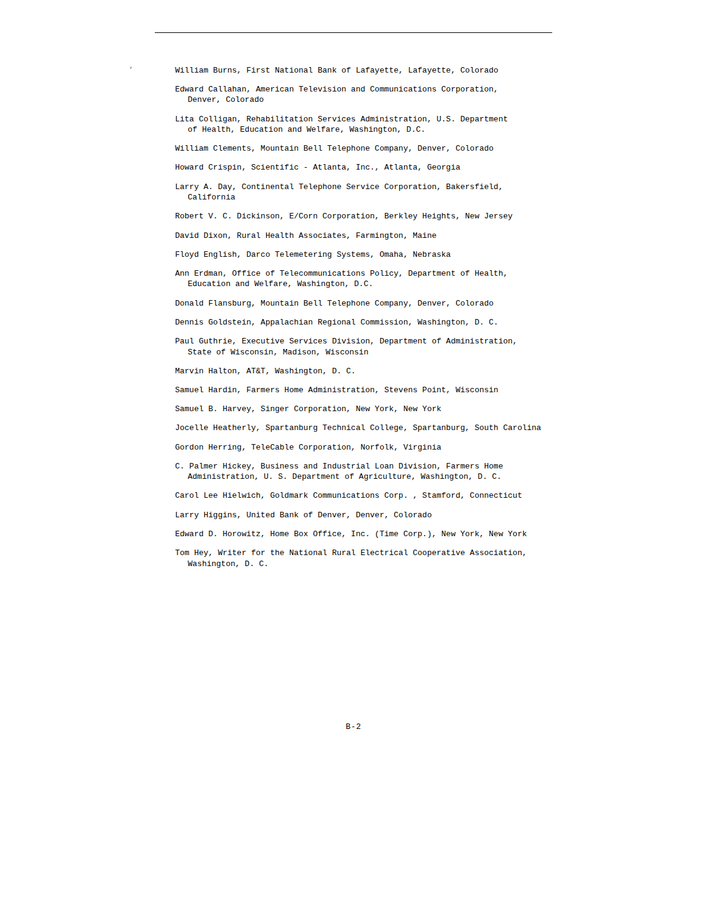,
William Burns, First National Bank of Lafayette, Lafayette, Colorado
Edward Callahan, American Television and Communications Corporation, Denver, Colorado
Lita Colligan, Rehabilitation Services Administration, U.S. Department of Health, Education and Welfare, Washington, D.C.
William Clements, Mountain Bell Telephone Company, Denver, Colorado
Howard Crispin, Scientific - Atlanta, Inc., Atlanta, Georgia
Larry A. Day, Continental Telephone Service Corporation, Bakersfield, California
Robert V. C. Dickinson, E/Corn Corporation, Berkley Heights, New Jersey
David Dixon, Rural Health Associates, Farmington, Maine
Floyd English, Darco Telemetering Systems, Omaha, Nebraska
Ann Erdman, Office of Telecommunications Policy, Department of Health, Education and Welfare, Washington, D.C.
Donald Flansburg, Mountain Bell Telephone Company, Denver, Colorado
Dennis Goldstein, Appalachian Regional Commission, Washington, D. C.
Paul Guthrie, Executive Services Division, Department of Administration, State of Wisconsin, Madison, Wisconsin
Marvin Halton, AT&T, Washington, D. C.
Samuel Hardin, Farmers Home Administration, Stevens Point, Wisconsin
Samuel B. Harvey, Singer Corporation, New York, New York
Jocelle Heatherly, Spartanburg Technical College, Spartanburg, South Carolina
Gordon Herring, TeleCable Corporation, Norfolk, Virginia
C. Palmer Hickey, Business and Industrial Loan Division, Farmers Home Administration, U. S. Department of Agriculture, Washington, D. C.
Carol Lee Hielwich, Goldmark Communications Corp. , Stamford, Connecticut
Larry Higgins, United Bank of Denver, Denver, Colorado
Edward D. Horowitz, Home Box Office, Inc. (Time Corp.), New York, New York
Tom Hey, Writer for the National Rural Electrical Cooperative Association, Washington, D. C.
B-2